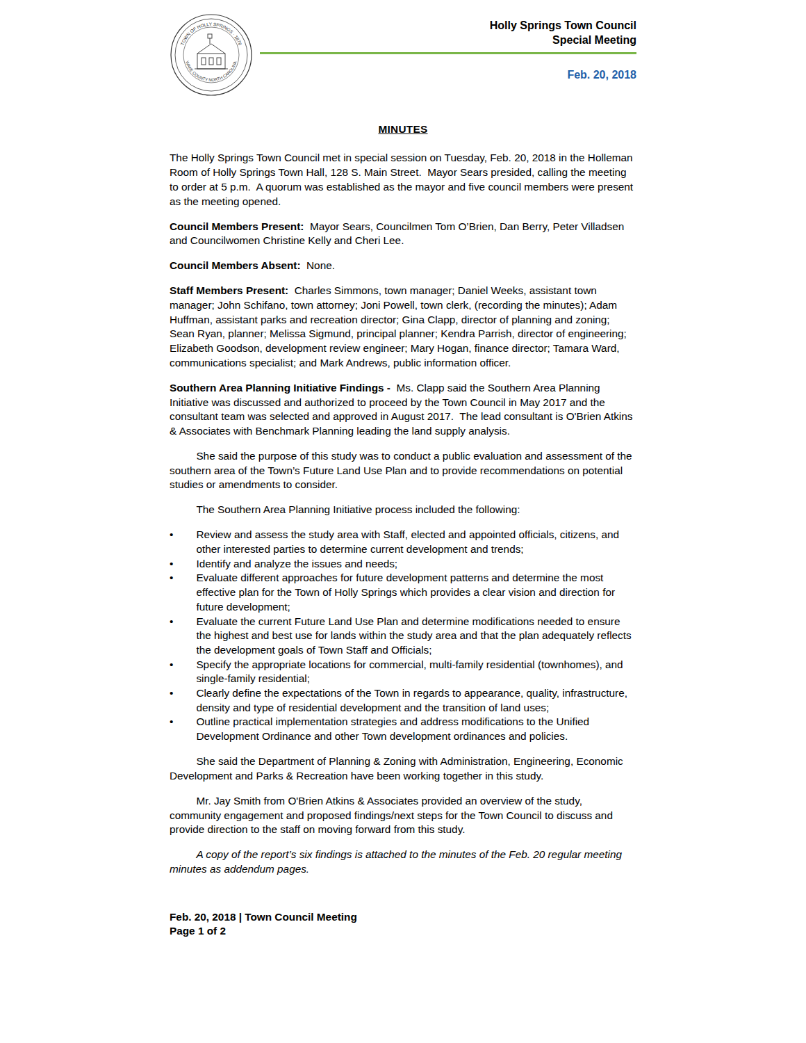TOWN OF HOLLY SPRINGS · 1876 WAKE COUNTY NORTH CAROLINA
Holly Springs Town Council
Special Meeting
Feb. 20, 2018
MINUTES
The Holly Springs Town Council met in special session on Tuesday, Feb. 20, 2018 in the Holleman Room of Holly Springs Town Hall, 128 S. Main Street. Mayor Sears presided, calling the meeting to order at 5 p.m. A quorum was established as the mayor and five council members were present as the meeting opened.
Council Members Present: Mayor Sears, Councilmen Tom O’Brien, Dan Berry, Peter Villadsen and Councilwomen Christine Kelly and Cheri Lee.
Council Members Absent: None.
Staff Members Present: Charles Simmons, town manager; Daniel Weeks, assistant town manager; John Schifano, town attorney; Joni Powell, town clerk, (recording the minutes); Adam Huffman, assistant parks and recreation director; Gina Clapp, director of planning and zoning; Sean Ryan, planner; Melissa Sigmund, principal planner; Kendra Parrish, director of engineering; Elizabeth Goodson, development review engineer; Mary Hogan, finance director; Tamara Ward, communications specialist; and Mark Andrews, public information officer.
Southern Area Planning Initiative Findings - Ms. Clapp said the Southern Area Planning Initiative was discussed and authorized to proceed by the Town Council in May 2017 and the consultant team was selected and approved in August 2017. The lead consultant is O'Brien Atkins & Associates with Benchmark Planning leading the land supply analysis.
She said the purpose of this study was to conduct a public evaluation and assessment of the southern area of the Town’s Future Land Use Plan and to provide recommendations on potential studies or amendments to consider.
The Southern Area Planning Initiative process included the following:
•
Review and assess the study area with Staff, elected and appointed officials, citizens, and other interested parties to determine current development and trends;
•
Identify and analyze the issues and needs;
•
Evaluate different approaches for future development patterns and determine the most effective plan for the Town of Holly Springs which provides a clear vision and direction for future development;
•
Evaluate the current Future Land Use Plan and determine modifications needed to ensure the highest and best use for lands within the study area and that the plan adequately reflects the development goals of Town Staff and Officials;
•
Specify the appropriate locations for commercial, multi-family residential (townhomes), and single-family residential;
•
Clearly define the expectations of the Town in regards to appearance, quality, infrastructure, density and type of residential development and the transition of land uses;
•
Outline practical implementation strategies and address modifications to the Unified Development Ordinance and other Town development ordinances and policies.
She said the Department of Planning & Zoning with Administration, Engineering, Economic Development and Parks & Recreation have been working together in this study.
Mr. Jay Smith from O'Brien Atkins & Associates provided an overview of the study, community engagement and proposed findings/next steps for the Town Council to discuss and provide direction to the staff on moving forward from this study.
A copy of the report’s six findings is attached to the minutes of the Feb. 20 regular meeting minutes as addendum pages.
Feb. 20, 2018 | Town Council Meeting
Page 1 of 2